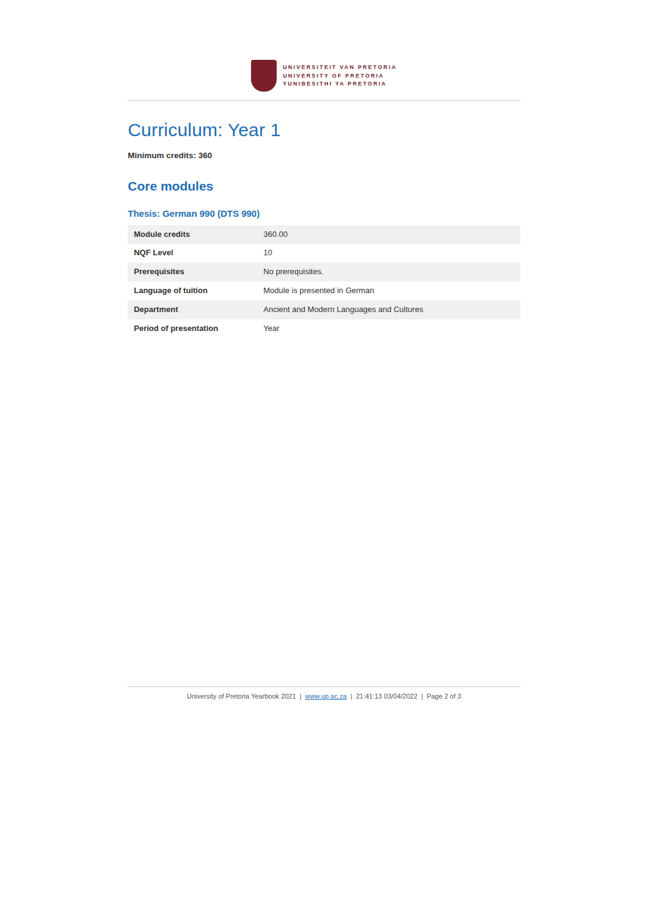Universiteit van Pretoria
University of Pretoria
Yunibesithi ya Pretoria
Curriculum: Year 1
Minimum credits: 360
Core modules
Thesis: German 990 (DTS 990)
| Module credits | 360.00 |
| NQF Level | 10 |
| Prerequisites | No prerequisites. |
| Language of tuition | Module is presented in German |
| Department | Ancient and Modern Languages and Cultures |
| Period of presentation | Year |
University of Pretoria Yearbook 2021 | www.up.ac.za | 21:41:13 03/04/2022 | Page 2 of 3